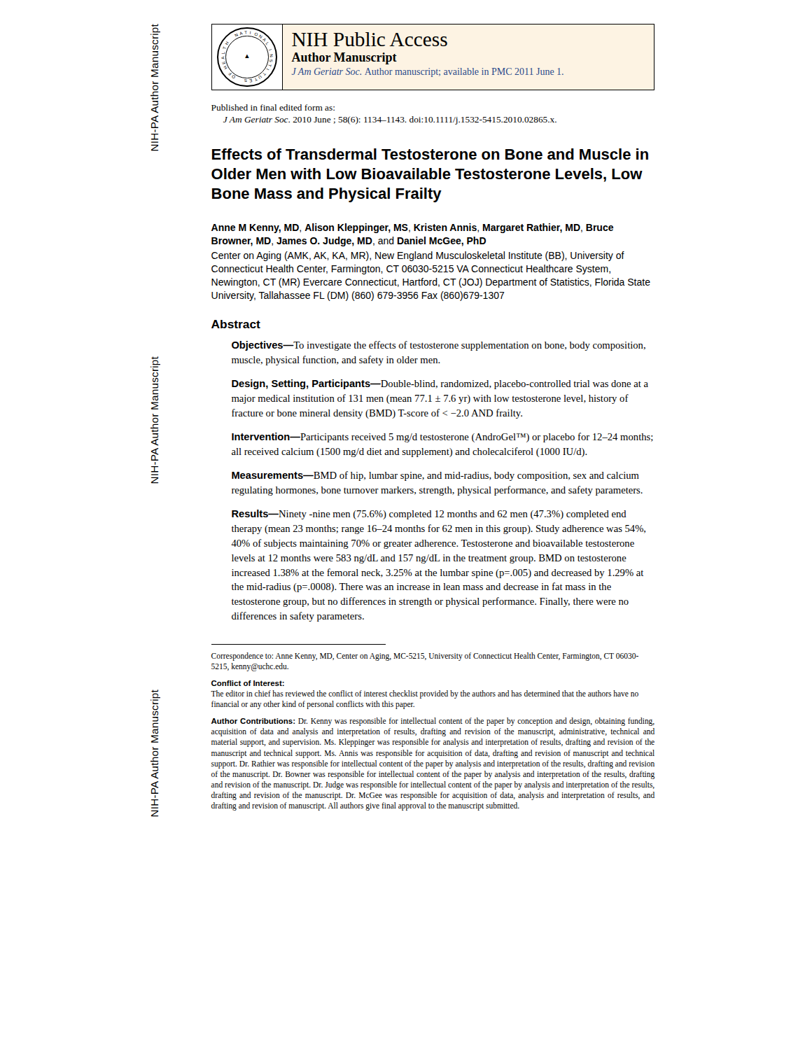NIH-PA Author Manuscript NIH-PA Author Manuscript NIH-PA Author Manuscript
N A T I O N A L I N S T I T U T E S O F H E A L T H
▲
NIH Public Access
Author Manuscript
J Am Geriatr Soc. Author manuscript; available in PMC 2011 June 1.
Published in final edited form as:
J Am Geriatr Soc. 2010 June ; 58(6): 1134–1143. doi:10.1111/j.1532-5415.2010.02865.x.
Effects of Transdermal Testosterone on Bone and Muscle in Older Men with Low Bioavailable Testosterone Levels, Low Bone Mass and Physical Frailty
Anne M Kenny, MD, Alison Kleppinger, MS, Kristen Annis, Margaret Rathier, MD, Bruce Browner, MD, James O. Judge, MD, and Daniel McGee, PhD
Center on Aging (AMK, AK, KA, MR), New England Musculoskeletal Institute (BB), University of Connecticut Health Center, Farmington, CT 06030-5215 VA Connecticut Healthcare System, Newington, CT (MR) Evercare Connecticut, Hartford, CT (JOJ) Department of Statistics, Florida State University, Tallahassee FL (DM) (860) 679-3956 Fax (860)679-1307
Abstract
Objectives—To investigate the effects of testosterone supplementation on bone, body composition, muscle, physical function, and safety in older men.
Design, Setting, Participants—Double-blind, randomized, placebo-controlled trial was done at a major medical institution of 131 men (mean 77.1 ± 7.6 yr) with low testosterone level, history of fracture or bone mineral density (BMD) T-score of < −2.0 AND frailty.
Intervention—Participants received 5 mg/d testosterone (AndroGel™) or placebo for 12–24 months; all received calcium (1500 mg/d diet and supplement) and cholecalciferol (1000 IU/d).
Measurements—BMD of hip, lumbar spine, and mid-radius, body composition, sex and calcium regulating hormones, bone turnover markers, strength, physical performance, and safety parameters.
Results—Ninety -nine men (75.6%) completed 12 months and 62 men (47.3%) completed end therapy (mean 23 months; range 16–24 months for 62 men in this group). Study adherence was 54%, 40% of subjects maintaining 70% or greater adherence. Testosterone and bioavailable testosterone levels at 12 months were 583 ng/dL and 157 ng/dL in the treatment group. BMD on testosterone increased 1.38% at the femoral neck, 3.25% at the lumbar spine (p=.005) and decreased by 1.29% at the mid-radius (p=.0008). There was an increase in lean mass and decrease in fat mass in the testosterone group, but no differences in strength or physical performance. Finally, there were no differences in safety parameters.
Correspondence to: Anne Kenny, MD, Center on Aging, MC-5215, University of Connecticut Health Center, Farmington, CT 06030-5215, kenny@uchc.edu.
Conflict of Interest:
The editor in chief has reviewed the conflict of interest checklist provided by the authors and has determined that the authors have no financial or any other kind of personal conflicts with this paper.
Author Contributions: Dr. Kenny was responsible for intellectual content of the paper by conception and design, obtaining funding, acquisition of data and analysis and interpretation of results, drafting and revision of the manuscript, administrative, technical and material support, and supervision. Ms. Kleppinger was responsible for analysis and interpretation of results, drafting and revision of the manuscript and technical support. Ms. Annis was responsible for acquisition of data, drafting and revision of manuscript and technical support. Dr. Rathier was responsible for intellectual content of the paper by analysis and interpretation of the results, drafting and revision of the manuscript. Dr. Bowner was responsible for intellectual content of the paper by analysis and interpretation of the results, drafting and revision of the manuscript. Dr. Judge was responsible for intellectual content of the paper by analysis and interpretation of the results, drafting and revision of the manuscript. Dr. McGee was responsible for acquisition of data, analysis and interpretation of results, and drafting and revision of manuscript. All authors give final approval to the manuscript submitted.